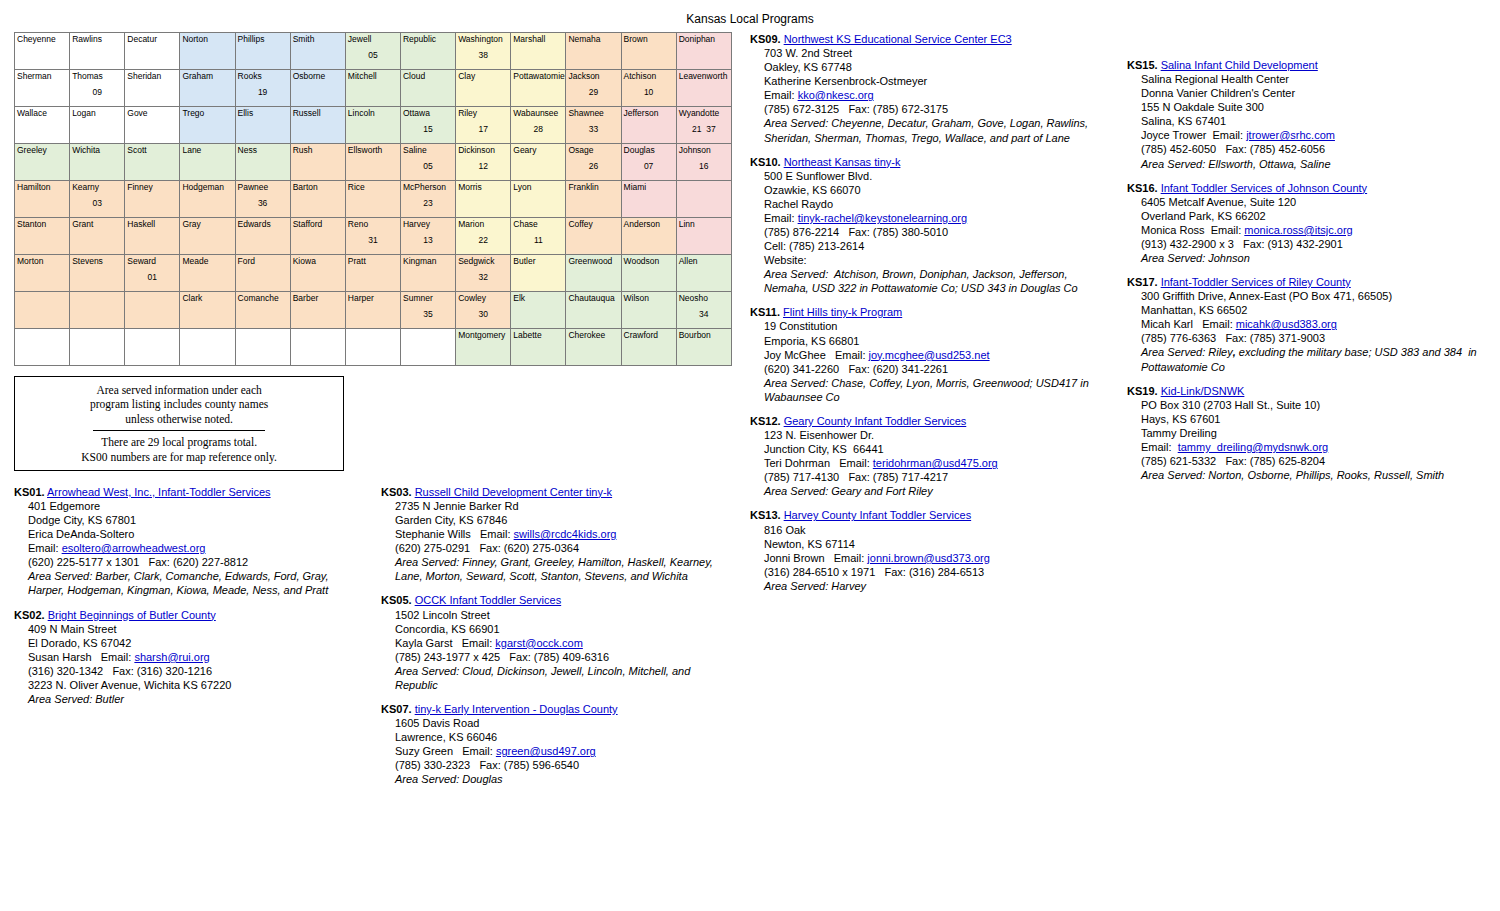Kansas Local Programs
| Cheyenne | Rawlins | Decatur | Norton | Phillips | Smith | Jewell 05 | Republic | Washington 38 | Marshall | Nemaha | Brown | Doniphan |
| Sherman | Thomas 09 | Sheridan | Graham | Rooks 19 | Osborne | Mitchell | Cloud | Clay | Pottawatomie | Jackson 29 | Atchison 10 | Leavenworth |
| Wallace | Logan | Gove | Trego | Ellis | Russell | Lincoln | Ottawa 15 | Riley 17 | Wabaunsee 28 | Shawnee 33 | Jefferson | Wyandotte 21 37 |
| Greeley | Wichita | Scott | Lane | Ness | Rush | Ellsworth | Saline 05 | Dickinson 12 | Geary | Osage 26 | Douglas 07 | Johnson 16 |
| Hamilton | Kearny 03 | Finney | Hodgeman | Pawnee 36 | Barton | Rice | McPherson 23 | Morris | Lyon | Franklin | Miami | |
| Stanton | Grant | Haskell | Gray | Edwards | Stafford | Reno 31 | Harvey 13 | Marion 22 | Chase 11 | Coffey | Anderson | Linn |
| Morton | Stevens | Seward 01 | Meade | Ford | Kiowa | Pratt | Kingman | Sedgwick 32 | Butler | Greenwood | Woodson | Allen |
| | | | Clark | Comanche | Barber | Harper | Sumner 35 | Cowley 30 | Elk | Chautauqua | Wilson | Neosho 34 |
| | | | | | | | | Montgomery | Labette | Cherokee | Crawford | Bourbon |
Area served information under each
program listing includes county names
unless otherwise noted.
There are 29 local programs total.
KS00 numbers are for map reference only.
KS01. Arrowhead West, Inc., Infant-Toddler Services
401 Edgemore
Dodge City, KS 67801
Erica DeAnda-Soltero
Email: esoltero@arrowheadwest.org
(620) 225-5177 x 1301 Fax: (620) 227-8812
Area Served: Barber, Clark, Comanche, Edwards, Ford, Gray, Harper, Hodgeman, Kingman, Kiowa, Meade, Ness, and Pratt
KS02. Bright Beginnings of Butler County
409 N Main Street
El Dorado, KS 67042
Susan Harsh Email: sharsh@rui.org
(316) 320-1342 Fax: (316) 320-1216
3223 N. Oliver Avenue, Wichita KS 67220
Area Served: Butler
KS03. Russell Child Development Center tiny-k
2735 N Jennie Barker Rd
Garden City, KS 67846
Stephanie Wills Email: swills@rcdc4kids.org
(620) 275-0291 Fax: (620) 275-0364
Area Served: Finney, Grant, Greeley, Hamilton, Haskell, Kearney, Lane, Morton, Seward, Scott, Stanton, Stevens, and Wichita
KS05. OCCK Infant Toddler Services
1502 Lincoln Street
Concordia, KS 66901
Kayla Garst Email: kgarst@occk.com
(785) 243-1977 x 425 Fax: (785) 409-6316
Area Served: Cloud, Dickinson, Jewell, Lincoln, Mitchell, and Republic
KS07. tiny-k Early Intervention - Douglas County
1605 Davis Road
Lawrence, KS 66046
Suzy Green Email: sgreen@usd497.org
(785) 330-2323 Fax: (785) 596-6540
Area Served: Douglas
KS09. Northwest KS Educational Service Center EC3
703 W. 2nd Street
Oakley, KS 67748
Katherine Kersenbrock-Ostmeyer
Email: kko@nkesc.org
(785) 672-3125 Fax: (785) 672-3175
Area Served: Cheyenne, Decatur, Graham, Gove, Logan, Rawlins, Sheridan, Sherman, Thomas, Trego, Wallace, and part of Lane
KS10. Northeast Kansas tiny-k
500 E Sunflower Blvd.
Ozawkie, KS 66070
Rachel Raydo
Email: tinyk-rachel@keystonelearning.org
(785) 876-2214 Fax: (785) 380-5010
Cell: (785) 213-2614
Website:
Area Served: Atchison, Brown, Doniphan, Jackson, Jefferson, Nemaha, USD 322 in Pottawatomie Co; USD 343 in Douglas Co
KS11. Flint Hills tiny-k Program
19 Constitution
Emporia, KS 66801
Joy McGhee Email: joy.mcghee@usd253.net
(620) 341-2260 Fax: (620) 341-2261
Area Served: Chase, Coffey, Lyon, Morris, Greenwood; USD417 in Wabaunsee Co
KS12. Geary County Infant Toddler Services
123 N. Eisenhower Dr.
Junction City, KS 66441
Teri Dohrman Email: teridohrman@usd475.org
(785) 717-4130 Fax: (785) 717-4217
Area Served: Geary and Fort Riley
KS13. Harvey County Infant Toddler Services
816 Oak
Newton, KS 67114
Jonni Brown Email: jonni.brown@usd373.org
(316) 284-6510 x 1971 Fax: (316) 284-6513
Area Served: Harvey
KS15. Salina Infant Child Development
Salina Regional Health Center
Donna Vanier Children's Center
155 N Oakdale Suite 300
Salina, KS 67401
Joyce Trower Email: jtrower@srhc.com
(785) 452-6050 Fax: (785) 452-6056
Area Served: Ellsworth, Ottawa, Saline
KS16. Infant Toddler Services of Johnson County
6405 Metcalf Avenue, Suite 120
Overland Park, KS 66202
Monica Ross Email: monica.ross@itsjc.org
(913) 432-2900 x 3 Fax: (913) 432-2901
Area Served: Johnson
KS17. Infant-Toddler Services of Riley County
300 Griffith Drive, Annex-East (PO Box 471, 66505)
Manhattan, KS 66502
Micah Karl Email: micahk@usd383.org
(785) 776-6363 Fax: (785) 371-9003
Area Served: Riley, excluding the military base; USD 383 and 384 in Pottawatomie Co
KS19. Kid-Link/DSNWK
PO Box 310 (2703 Hall St., Suite 10)
Hays, KS 67601
Tammy Dreiling
Email: tammy_dreiling@mydsnwk.org
(785) 621-5332 Fax: (785) 625-8204
Area Served: Norton, Osborne, Phillips, Rooks, Russell, Smith